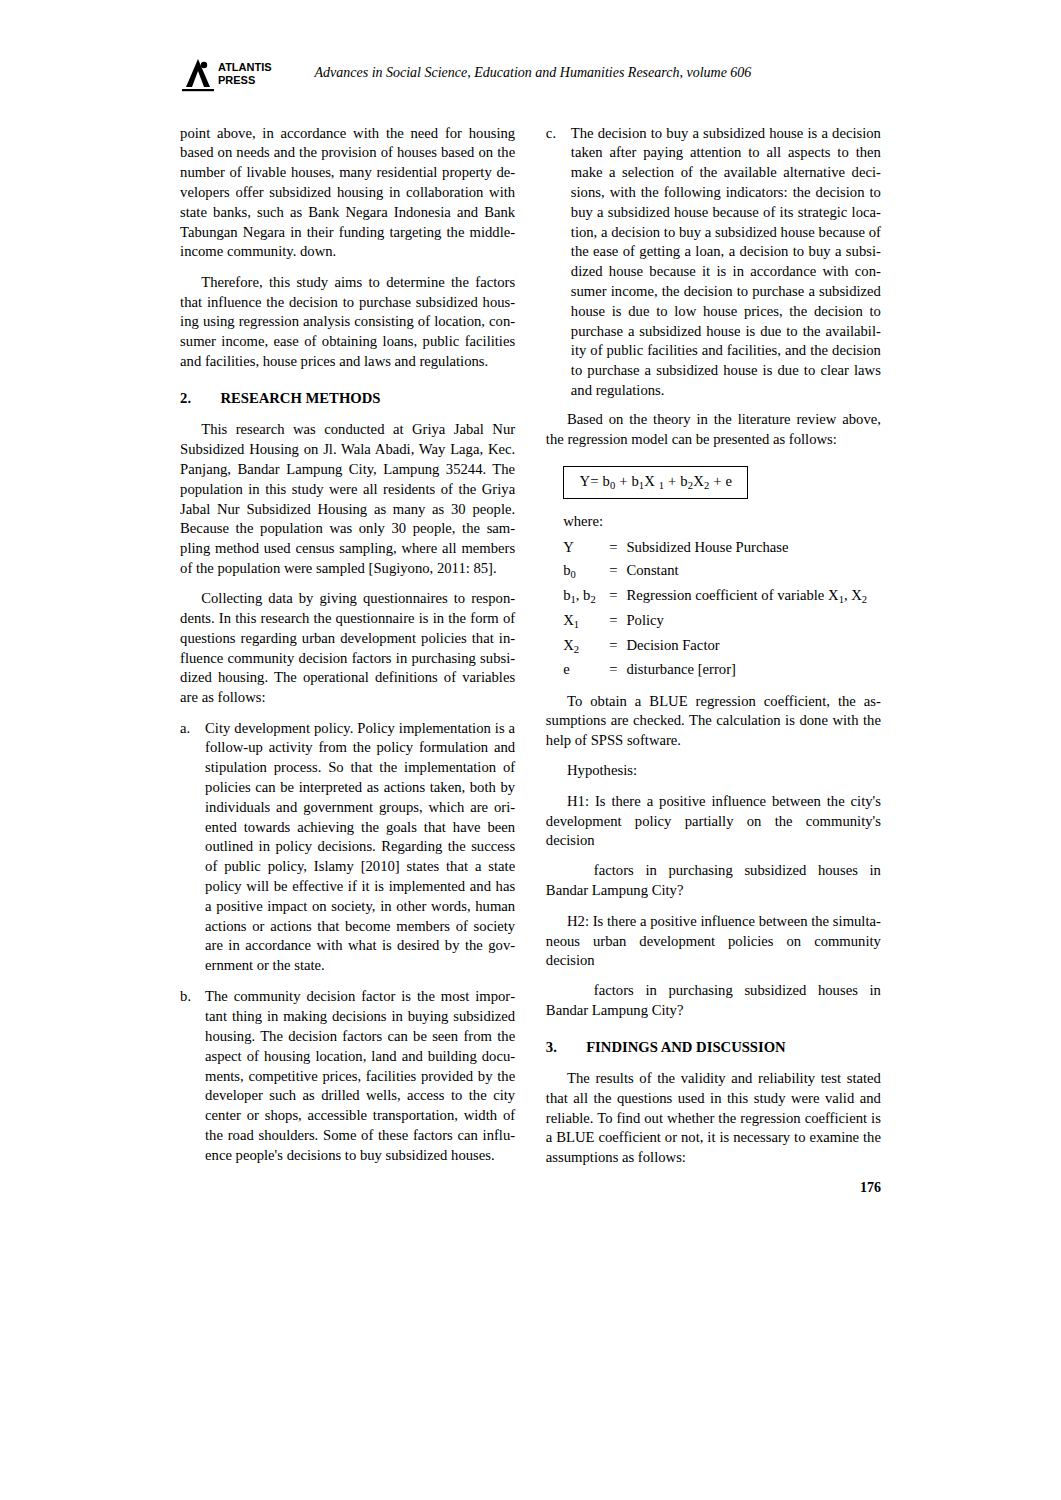ATLANTIS PRESS
Advances in Social Science, Education and Humanities Research, volume 606
point above, in accordance with the need for housing based on needs and the provision of houses based on the number of livable houses, many residential property developers offer subsidized housing in collaboration with state banks, such as Bank Negara Indonesia and Bank Tabungan Negara in their funding targeting the middle-income community. down.
Therefore, this study aims to determine the factors that influence the decision to purchase subsidized housing using regression analysis consisting of location, consumer income, ease of obtaining loans, public facilities and facilities, house prices and laws and regulations.
2. RESEARCH METHODS
This research was conducted at Griya Jabal Nur Subsidized Housing on Jl. Wala Abadi, Way Laga, Kec. Panjang, Bandar Lampung City, Lampung 35244. The population in this study were all residents of the Griya Jabal Nur Subsidized Housing as many as 30 people. Because the population was only 30 people, the sampling method used census sampling, where all members of the population were sampled [Sugiyono, 2011: 85].
Collecting data by giving questionnaires to respondents. In this research the questionnaire is in the form of questions regarding urban development policies that influence community decision factors in purchasing subsidized housing. The operational definitions of variables are as follows:
City development policy. Policy implementation is a follow-up activity from the policy formulation and stipulation process. So that the implementation of policies can be interpreted as actions taken, both by individuals and government groups, which are oriented towards achieving the goals that have been outlined in policy decisions. Regarding the success of public policy, Islamy [2010] states that a state policy will be effective if it is implemented and has a positive impact on society, in other words, human actions or actions that become members of society are in accordance with what is desired by the government or the state.
The community decision factor is the most important thing in making decisions in buying subsidized housing. The decision factors can be seen from the aspect of housing location, land and building documents, competitive prices, facilities provided by the developer such as drilled wells, access to the city center or shops, accessible transportation, width of the road shoulders. Some of these factors can influence people's decisions to buy subsidized houses.
The decision to buy a subsidized house is a decision taken after paying attention to all aspects to then make a selection of the available alternative decisions, with the following indicators: the decision to buy a subsidized house because of its strategic location, a decision to buy a subsidized house because of the ease of getting a loan, a decision to buy a subsidized house because it is in accordance with consumer income, the decision to purchase a subsidized house is due to low house prices, the decision to purchase a subsidized house is due to the availability of public facilities and facilities, and the decision to purchase a subsidized house is due to clear laws and regulations.
Based on the theory in the literature review above, the regression model can be presented as follows:
Y= b0 + b1X 1 + b2X2 + e
where:
Y=Subsidized House Purchase
b0=Constant
b1, b2=Regression coefficient of variable X1, X2
X1=Policy
X2=Decision Factor
e=disturbance [error]
To obtain a BLUE regression coefficient, the assumptions are checked. The calculation is done with the help of SPSS software.
Hypothesis:
H1: Is there a positive influence between the city's development policy partially on the community's decision
factors in purchasing subsidized houses in Bandar Lampung City?
H2: Is there a positive influence between the simultaneous urban development policies on community decision
factors in purchasing subsidized houses in Bandar Lampung City?
3. FINDINGS AND DISCUSSION
The results of the validity and reliability test stated that all the questions used in this study were valid and reliable. To find out whether the regression coefficient is a BLUE coefficient or not, it is necessary to examine the assumptions as follows:
176